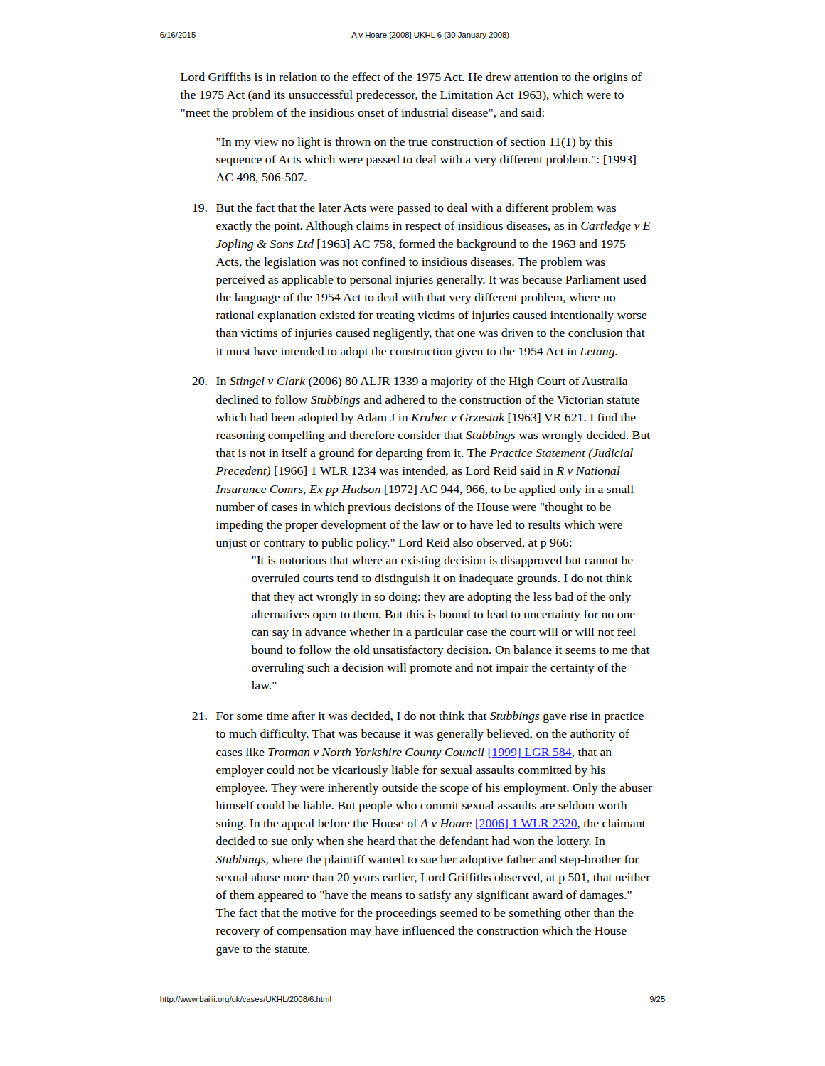6/16/2015
A v Hoare [2008] UKHL 6 (30 January 2008)
Lord Griffiths is in relation to the effect of the 1975 Act. He drew attention to the origins of the 1975 Act (and its unsuccessful predecessor, the Limitation Act 1963), which were to "meet the problem of the insidious onset of industrial disease", and said:
"In my view no light is thrown on the true construction of section 11(1) by this sequence of Acts which were passed to deal with a very different problem.": [1993] AC 498, 506-507.
19 But the fact that the later Acts were passed to deal with a different problem was exactly the point. Although claims in respect of insidious diseases, as in Cartledge v E Jopling & Sons Ltd [1963] AC 758, formed the background to the 1963 and 1975 Acts, the legislation was not confined to insidious diseases. The problem was perceived as applicable to personal injuries generally. It was because Parliament used the language of the 1954 Act to deal with that very different problem, where no rational explanation existed for treating victims of injuries caused intentionally worse than victims of injuries caused negligently, that one was driven to the conclusion that it must have intended to adopt the construction given to the 1954 Act in Letang.
20 In Stingel v Clark (2006) 80 ALJR 1339 a majority of the High Court of Australia declined to follow Stubbings and adhered to the construction of the Victorian statute which had been adopted by Adam J in Kruber v Grzesiak [1963] VR 621. I find the reasoning compelling and therefore consider that Stubbings was wrongly decided. But that is not in itself a ground for departing from it. The Practice Statement (Judicial Precedent) [1966] 1 WLR 1234 was intended, as Lord Reid said in R v National Insurance Comrs, Ex pp Hudson [1972] AC 944, 966, to be applied only in a small number of cases in which previous decisions of the House were "thought to be impeding the proper development of the law or to have led to results which were unjust or contrary to public policy." Lord Reid also observed, at p 966:
"It is notorious that where an existing decision is disapproved but cannot be overruled courts tend to distinguish it on inadequate grounds. I do not think that they act wrongly in so doing: they are adopting the less bad of the only alternatives open to them. But this is bound to lead to uncertainty for no one can say in advance whether in a particular case the court will or will not feel bound to follow the old unsatisfactory decision. On balance it seems to me that overruling such a decision will promote and not impair the certainty of the law."
21 For some time after it was decided, I do not think that Stubbings gave rise in practice to much difficulty. That was because it was generally believed, on the authority of cases like Trotman v North Yorkshire County Council [1999] LGR 584, that an employer could not be vicariously liable for sexual assaults committed by his employee. They were inherently outside the scope of his employment. Only the abuser himself could be liable. But people who commit sexual assaults are seldom worth suing. In the appeal before the House of A v Hoare [2006] 1 WLR 2320, the claimant decided to sue only when she heard that the defendant had won the lottery. In Stubbings, where the plaintiff wanted to sue her adoptive father and step-brother for sexual abuse more than 20 years earlier, Lord Griffiths observed, at p 501, that neither of them appeared to "have the means to satisfy any significant award of damages." The fact that the motive for the proceedings seemed to be something other than the recovery of compensation may have influenced the construction which the House gave to the statute.
http://www.bailii.org/uk/cases/UKHL/2008/6.html
9/25